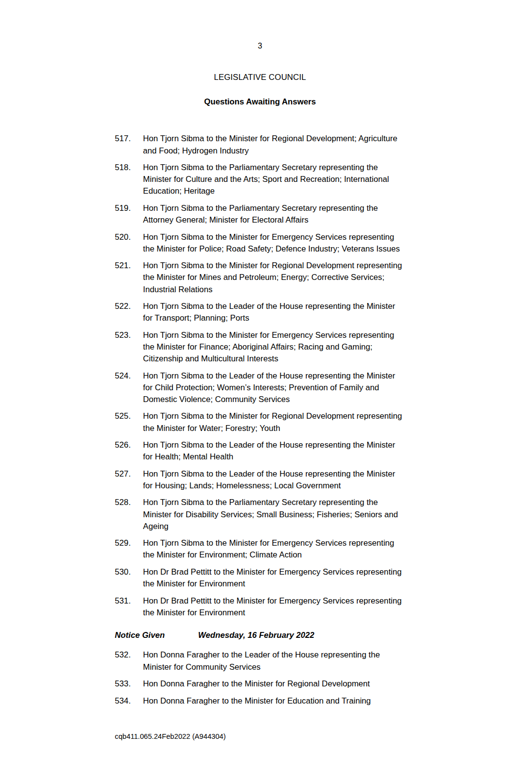3
LEGISLATIVE COUNCIL
Questions Awaiting Answers
517. Hon Tjorn Sibma to the Minister for Regional Development; Agriculture and Food; Hydrogen Industry
518. Hon Tjorn Sibma to the Parliamentary Secretary representing the Minister for Culture and the Arts; Sport and Recreation; International Education; Heritage
519. Hon Tjorn Sibma to the Parliamentary Secretary representing the Attorney General; Minister for Electoral Affairs
520. Hon Tjorn Sibma to the Minister for Emergency Services representing the Minister for Police; Road Safety; Defence Industry; Veterans Issues
521. Hon Tjorn Sibma to the Minister for Regional Development representing the Minister for Mines and Petroleum; Energy; Corrective Services; Industrial Relations
522. Hon Tjorn Sibma to the Leader of the House representing the Minister for Transport; Planning; Ports
523. Hon Tjorn Sibma to the Minister for Emergency Services representing the Minister for Finance; Aboriginal Affairs; Racing and Gaming; Citizenship and Multicultural Interests
524. Hon Tjorn Sibma to the Leader of the House representing the Minister for Child Protection; Women’s Interests; Prevention of Family and Domestic Violence; Community Services
525. Hon Tjorn Sibma to the Minister for Regional Development representing the Minister for Water; Forestry; Youth
526. Hon Tjorn Sibma to the Leader of the House representing the Minister for Health; Mental Health
527. Hon Tjorn Sibma to the Leader of the House representing the Minister for Housing; Lands; Homelessness; Local Government
528. Hon Tjorn Sibma to the Parliamentary Secretary representing the Minister for Disability Services; Small Business; Fisheries; Seniors and Ageing
529. Hon Tjorn Sibma to the Minister for Emergency Services representing the Minister for Environment; Climate Action
530. Hon Dr Brad Pettitt to the Minister for Emergency Services representing the Minister for Environment
531. Hon Dr Brad Pettitt to the Minister for Emergency Services representing the Minister for Environment
Notice Given Wednesday, 16 February 2022
532. Hon Donna Faragher to the Leader of the House representing the Minister for Community Services
533. Hon Donna Faragher to the Minister for Regional Development
534. Hon Donna Faragher to the Minister for Education and Training
cqb411.065.24Feb2022 (A944304)